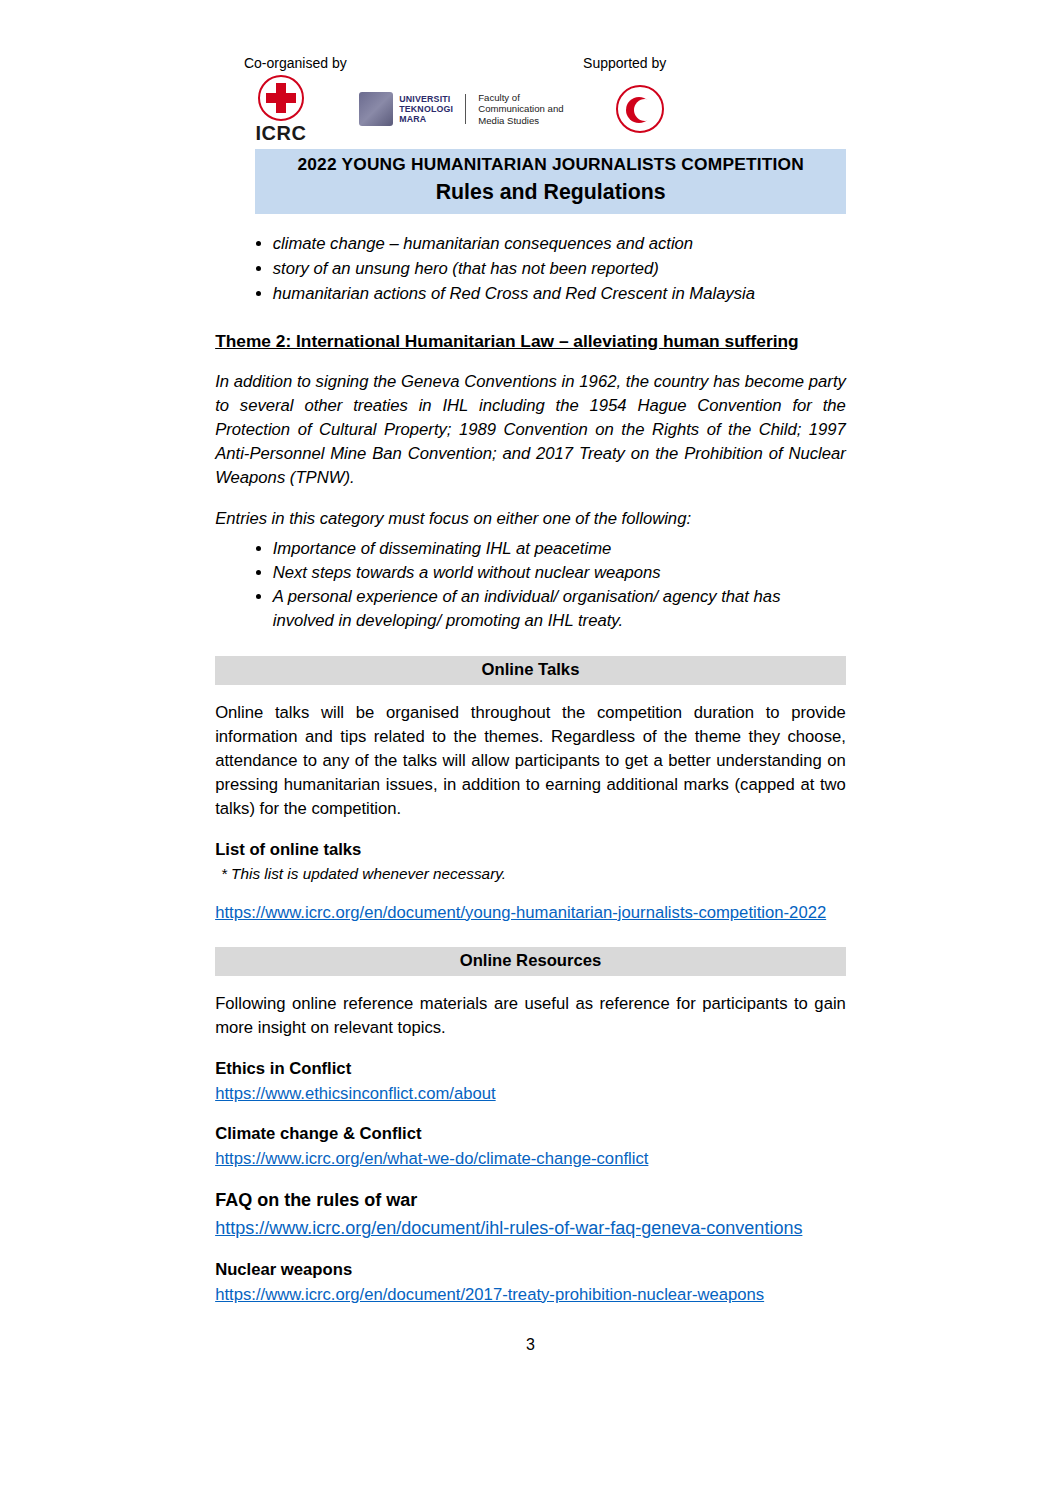Co-organised by
Supported by
ICRC
UNIVERSITI
TEKNOLOGI
MARA
Faculty of
Communication and
Media Studies
2022 YOUNG HUMANITARIAN JOURNALISTS COMPETITION
Rules and Regulations
climate change – humanitarian consequences and action
story of an unsung hero (that has not been reported)
humanitarian actions of Red Cross and Red Crescent in Malaysia
Theme 2: International Humanitarian Law – alleviating human suffering
In addition to signing the Geneva Conventions in 1962, the country has become party to several other treaties in IHL including the 1954 Hague Convention for the Protection of Cultural Property; 1989 Convention on the Rights of the Child; 1997 Anti-Personnel Mine Ban Convention; and 2017 Treaty on the Prohibition of Nuclear Weapons (TPNW).
Entries in this category must focus on either one of the following:
Importance of disseminating IHL at peacetime
Next steps towards a world without nuclear weapons
A personal experience of an individual/ organisation/ agency that has involved in developing/ promoting an IHL treaty.
Online Talks
Online talks will be organised throughout the competition duration to provide information and tips related to the themes. Regardless of the theme they choose, attendance to any of the talks will allow participants to get a better understanding on pressing humanitarian issues, in addition to earning additional marks (capped at two talks) for the competition.
List of online talks
* This list is updated whenever necessary.
https://www.icrc.org/en/document/young-humanitarian-journalists-competition-2022
Online Resources
Following online reference materials are useful as reference for participants to gain more insight on relevant topics.
Ethics in Conflict
https://www.ethicsinconflict.com/about
Climate change & Conflict
https://www.icrc.org/en/what-we-do/climate-change-conflict
FAQ on the rules of war
https://www.icrc.org/en/document/ihl-rules-of-war-faq-geneva-conventions
Nuclear weapons
https://www.icrc.org/en/document/2017-treaty-prohibition-nuclear-weapons
3